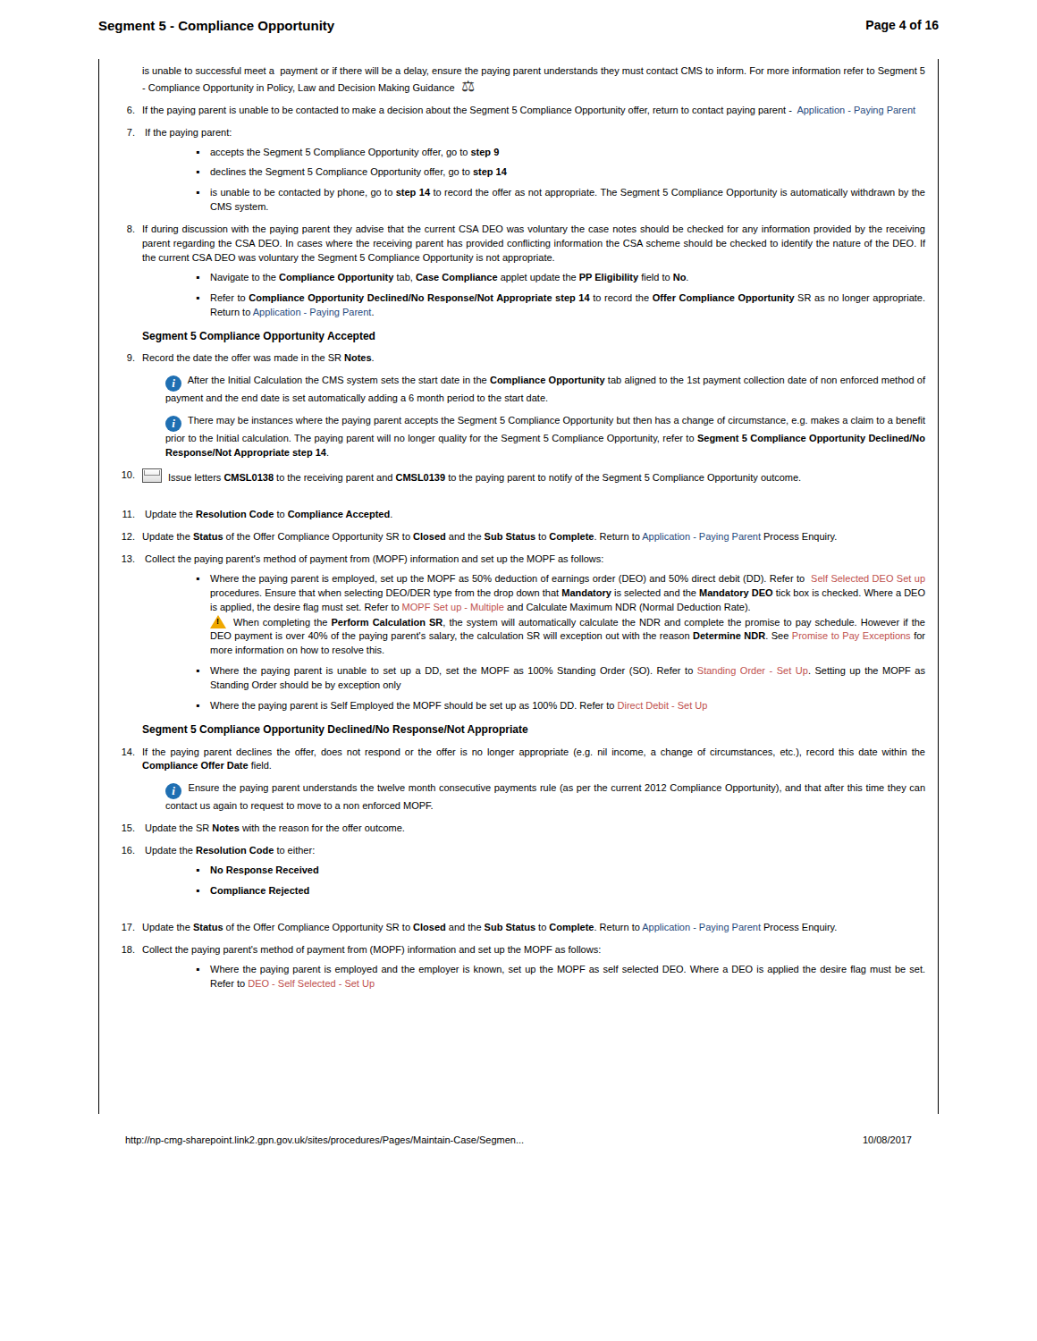Segment 5 - Compliance Opportunity
Page 4 of 16
is unable to successful meet a payment or if there will be a delay, ensure the paying parent understands they must contact CMS to inform. For more information refer to Segment 5 - Compliance Opportunity in Policy, Law and Decision Making Guidance
If the paying parent is unable to be contacted to make a decision about the Segment 5 Compliance Opportunity offer, return to contact paying parent - Application - Paying Parent
If the paying parent:
accepts the Segment 5 Compliance Opportunity offer, go to step 9
declines the Segment 5 Compliance Opportunity offer, go to step 14
is unable to be contacted by phone, go to step 14 to record the offer as not appropriate. The Segment 5 Compliance Opportunity is automatically withdrawn by the CMS system.
If during discussion with the paying parent they advise that the current CSA DEO was voluntary the case notes should be checked for any information provided by the receiving parent regarding the CSA DEO. In cases where the receiving parent has provided conflicting information the CSA scheme should be checked to identify the nature of the DEO. If the current CSA DEO was voluntary the Segment 5 Compliance Opportunity is not appropriate.
Navigate to the Compliance Opportunity tab, Case Compliance applet update the PP Eligibility field to No.
Refer to Compliance Opportunity Declined/No Response/Not Appropriate step 14 to record the Offer Compliance Opportunity SR as no longer appropriate. Return to Application - Paying Parent.
Segment 5 Compliance Opportunity Accepted
Record the date the offer was made in the SR Notes.
i After the Initial Calculation the CMS system sets the start date in the Compliance Opportunity tab aligned to the 1st payment collection date of non enforced method of payment and the end date is set automatically adding a 6 month period to the start date.
i There may be instances where the paying parent accepts the Segment 5 Compliance Opportunity but then has a change of circumstance, e.g. makes a claim to a benefit prior to the Initial calculation. The paying parent will no longer quality for the Segment 5 Compliance Opportunity, refer to Segment 5 Compliance Opportunity Declined/No Response/Not Appropriate step 14.
Issue letters CMSL0138 to the receiving parent and CMSL0139 to the paying parent to notify of the Segment 5 Compliance Opportunity outcome.
Update the Resolution Code to Compliance Accepted.
Update the Status of the Offer Compliance Opportunity SR to Closed and the Sub Status to Complete. Return to Application - Paying Parent Process Enquiry.
Collect the paying parent's method of payment from (MOPF) information and set up the MOPF as follows:
Where the paying parent is employed, set up the MOPF as 50% deduction of earnings order (DEO) and 50% direct debit (DD). Refer to Self Selected DEO Set up procedures. Ensure that when selecting DEO/DER type from the drop down that Mandatory is selected and the Mandatory DEO tick box is checked. Where a DEO is applied, the desire flag must set. Refer to MOPF Set up - Multiple and Calculate Maximum NDR (Normal Deduction Rate).
When completing the Perform Calculation SR, the system will automatically calculate the NDR and complete the promise to pay schedule. However if the DEO payment is over 40% of the paying parent's salary, the calculation SR will exception out with the reason Determine NDR. See Promise to Pay Exceptions for more information on how to resolve this.
Where the paying parent is unable to set up a DD, set the MOPF as 100% Standing Order (SO). Refer to Standing Order - Set Up. Setting up the MOPF as Standing Order should be by exception only
Where the paying parent is Self Employed the MOPF should be set up as 100% DD. Refer to Direct Debit - Set Up
Segment 5 Compliance Opportunity Declined/No Response/Not Appropriate
If the paying parent declines the offer, does not respond or the offer is no longer appropriate (e.g. nil income, a change of circumstances, etc.), record this date within the Compliance Offer Date field.
i Ensure the paying parent understands the twelve month consecutive payments rule (as per the current 2012 Compliance Opportunity), and that after this time they can contact us again to request to move to a non enforced MOPF.
Update the SR Notes with the reason for the offer outcome.
Update the Resolution Code to either:
No Response Received
Compliance Rejected
Update the Status of the Offer Compliance Opportunity SR to Closed and the Sub Status to Complete. Return to Application - Paying Parent Process Enquiry.
Collect the paying parent's method of payment from (MOPF) information and set up the MOPF as follows:
Where the paying parent is employed and the employer is known, set up the MOPF as self selected DEO. Where a DEO is applied the desire flag must be set. Refer to DEO - Self Selected - Set Up
10/08/2017 http://np-cmg-sharepoint.link2.gpn.gov.uk/sites/procedures/Pages/Maintain-Case/Segmen...